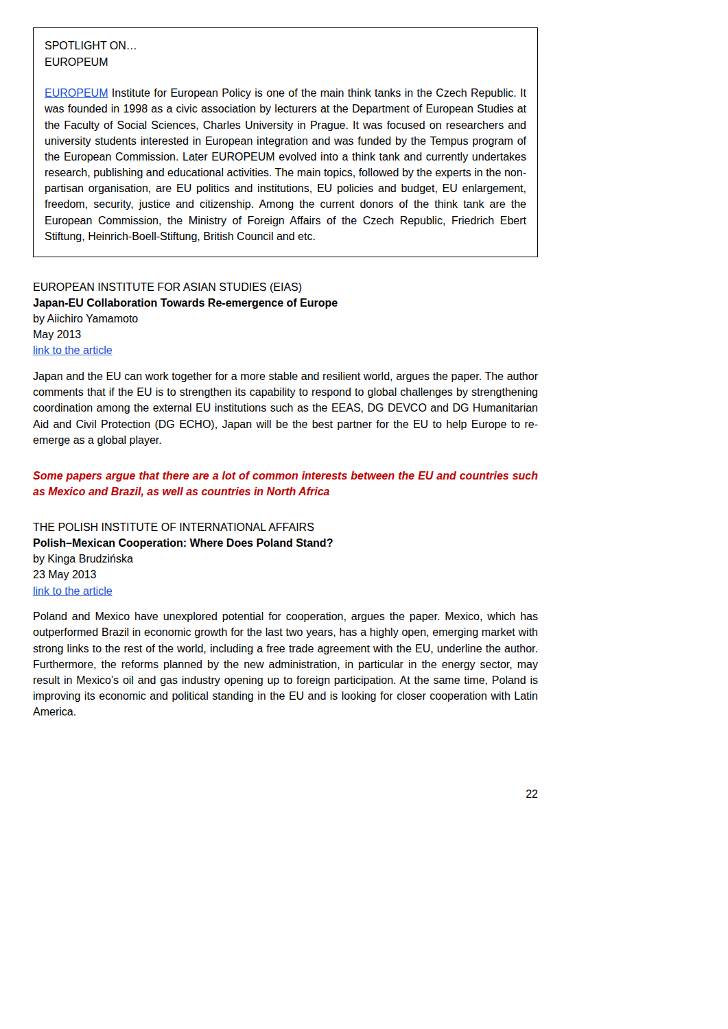SPOTLIGHT ON…
EUROPEUM
EUROPEUM Institute for European Policy is one of the main think tanks in the Czech Republic. It was founded in 1998 as a civic association by lecturers at the Department of European Studies at the Faculty of Social Sciences, Charles University in Prague. It was focused on researchers and university students interested in European integration and was funded by the Tempus program of the European Commission. Later EUROPEUM evolved into a think tank and currently undertakes research, publishing and educational activities. The main topics, followed by the experts in the non-partisan organisation, are EU politics and institutions, EU policies and budget, EU enlargement, freedom, security, justice and citizenship. Among the current donors of the think tank are the European Commission, the Ministry of Foreign Affairs of the Czech Republic, Friedrich Ebert Stiftung, Heinrich-Boell-Stiftung, British Council and etc.
EUROPEAN INSTITUTE FOR ASIAN STUDIES (EIAS)
Japan-EU Collaboration Towards Re-emergence of Europe
by Aiichiro Yamamoto
May 2013
link to the article
Japan and the EU can work together for a more stable and resilient world, argues the paper. The author comments that if the EU is to strengthen its capability to respond to global challenges by strengthening coordination among the external EU institutions such as the EEAS, DG DEVCO and DG Humanitarian Aid and Civil Protection (DG ECHO), Japan will be the best partner for the EU to help Europe to re-emerge as a global player.
Some papers argue that there are a lot of common interests between the EU and countries such as Mexico and Brazil, as well as countries in North Africa
THE POLISH INSTITUTE OF INTERNATIONAL AFFAIRS
Polish–Mexican Cooperation: Where Does Poland Stand?
by Kinga Brudzińska
23 May 2013
link to the article
Poland and Mexico have unexplored potential for cooperation, argues the paper. Mexico, which has outperformed Brazil in economic growth for the last two years, has a highly open, emerging market with strong links to the rest of the world, including a free trade agreement with the EU, underline the author. Furthermore, the reforms planned by the new administration, in particular in the energy sector, may result in Mexico’s oil and gas industry opening up to foreign participation. At the same time, Poland is improving its economic and political standing in the EU and is looking for closer cooperation with Latin America.
22